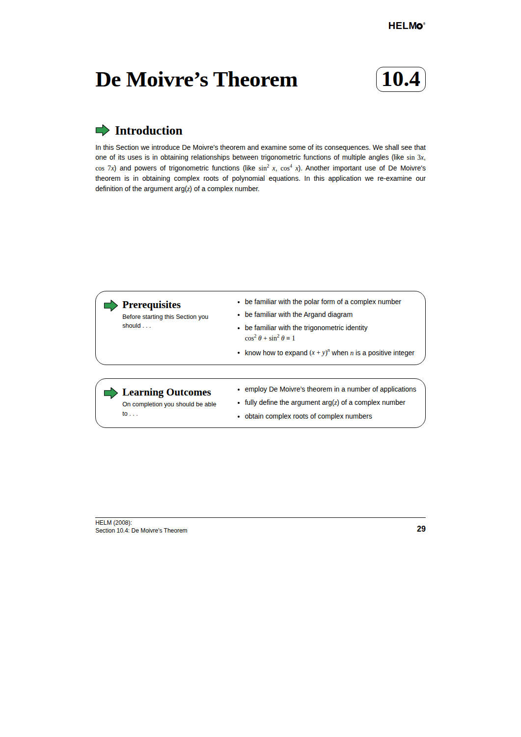HELM®
De Moivre’s Theorem
10.4
Introduction
In this Section we introduce De Moivre's theorem and examine some of its consequences. We shall see that one of its uses is in obtaining relationships between trigonometric functions of multiple angles (like sin 3x, cos 7x) and powers of trigonometric functions (like sin2 x, cos4 x). Another important use of De Moivre's theorem is in obtaining complex roots of polynomial equations. In this application we re-examine our definition of the argument arg(z) of a complex number.
Prerequisites Before starting this Section you should . . .
be familiar with the polar form of a complex number
be familiar with the Argand diagram
be familiar with the trigonometric identity
cos2 θ + sin2 θ ≡ 1
know how to expand (x + y)n when n is a positive integer
Learning Outcomes On completion you should be able to . . .
employ De Moivre’s theorem in a number of applications
fully define the argument arg(z) of a complex number
obtain complex roots of complex numbers
HELM (2008):
Section 10.4: De Moivre's Theorem
29